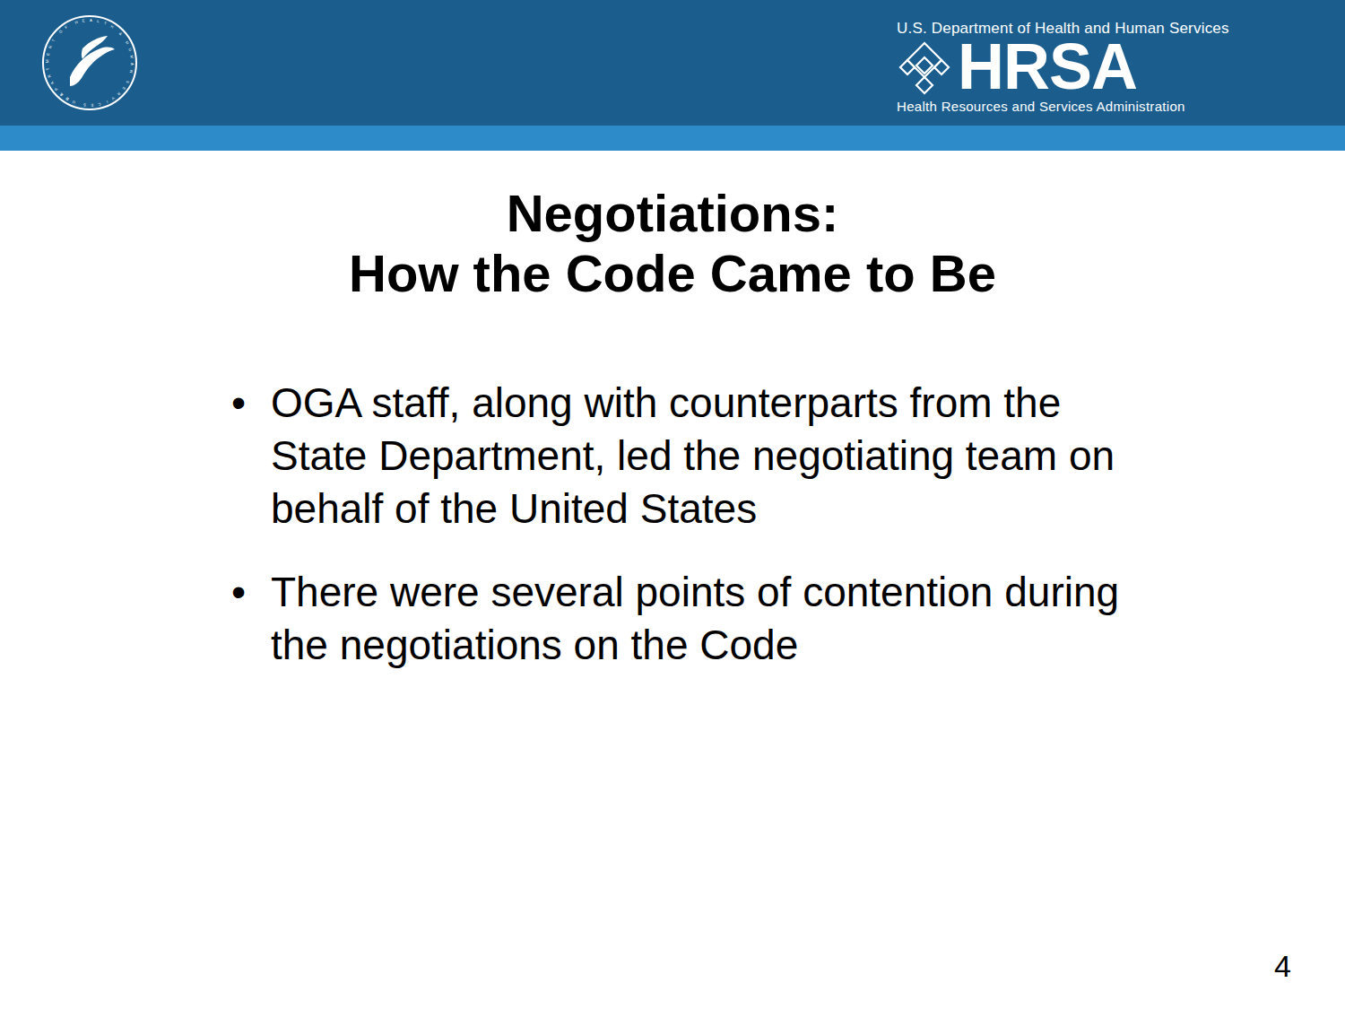D E P A R T M E N T O F H E A L T H & H U M A N S E R V I C E S U S A
U.S. Department of Health and Human Services
HRSA
Health Resources and Services Administration
Negotiations:
How the Code Came to Be
OGA staff, along with counterparts from the State Department, led the negotiating team on behalf of the United States
There were several points of contention during the negotiations on the Code
4